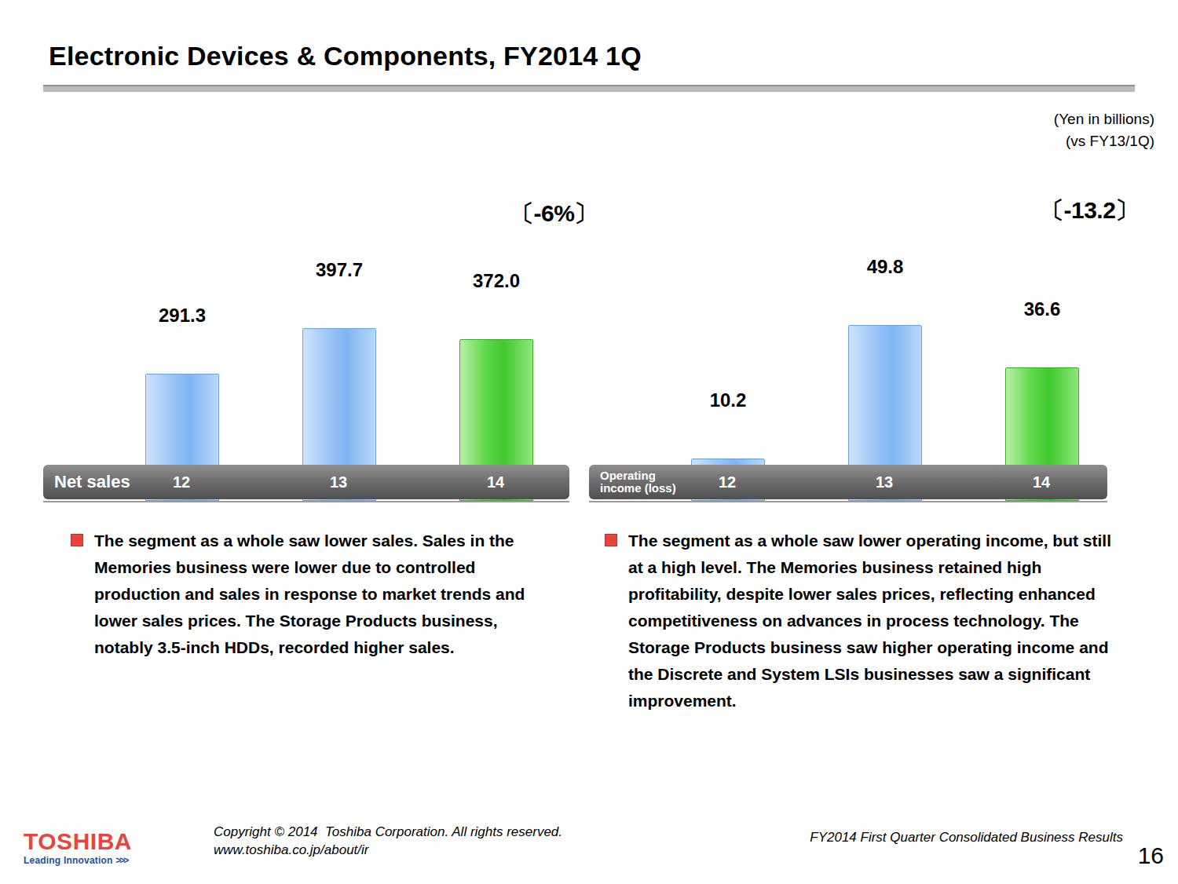Electronic Devices & Components, FY2014 1Q
(Yen in billions)
(vs FY13/1Q)
〔-6%〕
〔-13.2〕
291.3
397.7
372.0
Net sales
12
13
14
10.2
49.8
36.6
Operating
income (loss)
12
13
14
The segment as a whole saw lower sales. Sales in the Memories business were lower due to controlled production and sales in response to market trends and lower sales prices. The Storage Products business, notably 3.5-inch HDDs, recorded higher sales.
The segment as a whole saw lower operating income, but still at a high level. The Memories business retained high profitability, despite lower sales prices, reflecting enhanced competitiveness on advances in process technology. The Storage Products business saw higher operating income and the Discrete and System LSIs businesses saw a significant improvement.
TOSHIBA
Leading Innovation >>>
Copyright © 2014 Toshiba Corporation. All rights reserved.
www.toshiba.co.jp/about/ir
FY2014 First Quarter Consolidated Business Results
16